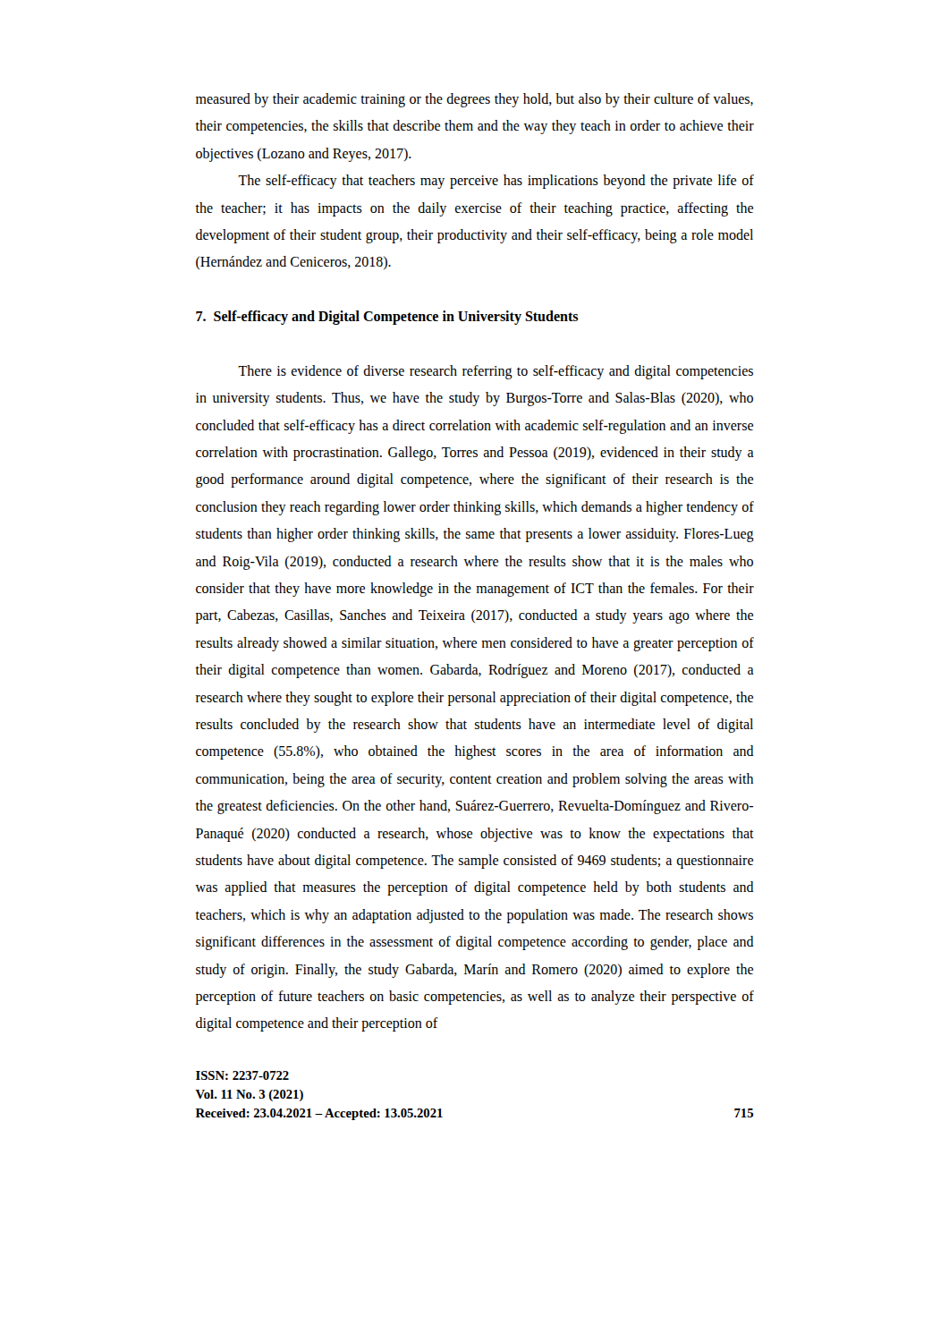measured by their academic training or the degrees they hold, but also by their culture of values, their competencies, the skills that describe them and the way they teach in order to achieve their objectives (Lozano and Reyes, 2017).
The self-efficacy that teachers may perceive has implications beyond the private life of the teacher; it has impacts on the daily exercise of their teaching practice, affecting the development of their student group, their productivity and their self-efficacy, being a role model (Hernández and Ceniceros, 2018).
7. Self-efficacy and Digital Competence in University Students
There is evidence of diverse research referring to self-efficacy and digital competencies in university students. Thus, we have the study by Burgos-Torre and Salas-Blas (2020), who concluded that self-efficacy has a direct correlation with academic self-regulation and an inverse correlation with procrastination. Gallego, Torres and Pessoa (2019), evidenced in their study a good performance around digital competence, where the significant of their research is the conclusion they reach regarding lower order thinking skills, which demands a higher tendency of students than higher order thinking skills, the same that presents a lower assiduity. Flores-Lueg and Roig-Vila (2019), conducted a research where the results show that it is the males who consider that they have more knowledge in the management of ICT than the females. For their part, Cabezas, Casillas, Sanches and Teixeira (2017), conducted a study years ago where the results already showed a similar situation, where men considered to have a greater perception of their digital competence than women. Gabarda, Rodríguez and Moreno (2017), conducted a research where they sought to explore their personal appreciation of their digital competence, the results concluded by the research show that students have an intermediate level of digital competence (55.8%), who obtained the highest scores in the area of information and communication, being the area of security, content creation and problem solving the areas with the greatest deficiencies. On the other hand, Suárez-Guerrero, Revuelta-Domínguez and Rivero-Panaqué (2020) conducted a research, whose objective was to know the expectations that students have about digital competence. The sample consisted of 9469 students; a questionnaire was applied that measures the perception of digital competence held by both students and teachers, which is why an adaptation adjusted to the population was made. The research shows significant differences in the assessment of digital competence according to gender, place and study of origin. Finally, the study Gabarda, Marín and Romero (2020) aimed to explore the perception of future teachers on basic competencies, as well as to analyze their perspective of digital competence and their perception of
ISSN: 2237-0722
Vol. 11 No. 3 (2021)
Received: 23.04.2021 – Accepted: 13.05.2021
715